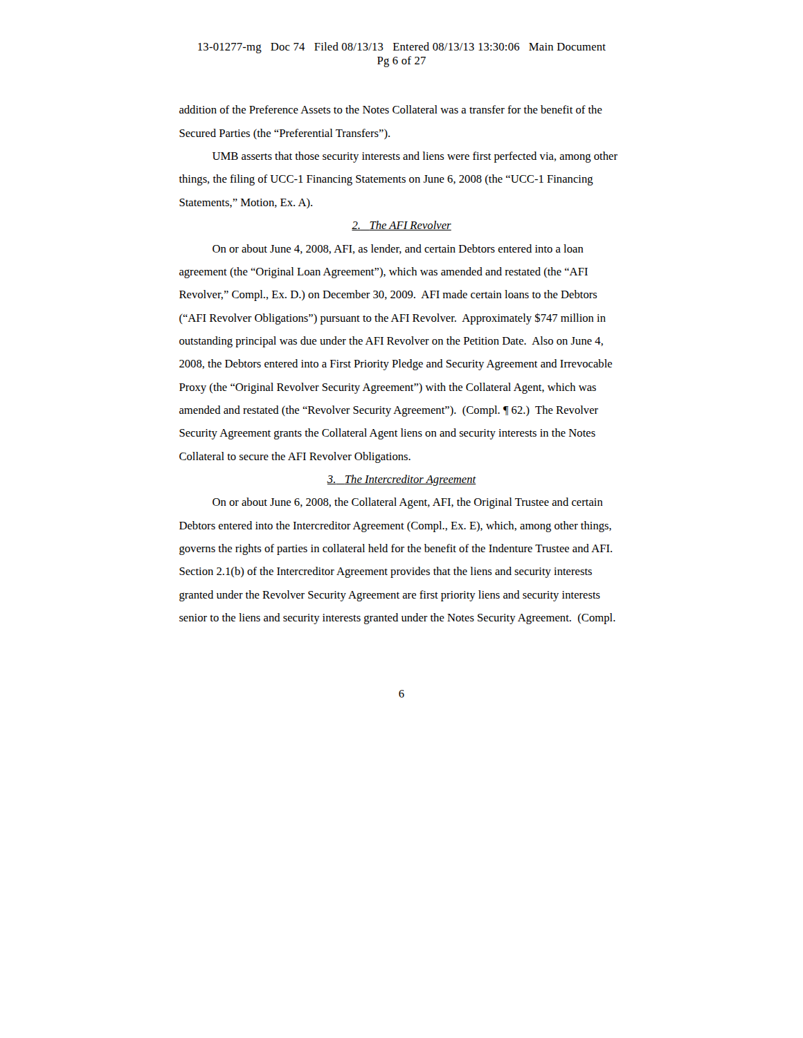13-01277-mg Doc 74 Filed 08/13/13 Entered 08/13/13 13:30:06 Main Document
Pg 6 of 27
addition of the Preference Assets to the Notes Collateral was a transfer for the benefit of the Secured Parties (the “Preferential Transfers”).
UMB asserts that those security interests and liens were first perfected via, among other things, the filing of UCC-1 Financing Statements on June 6, 2008 (the “UCC-1 Financing Statements,” Motion, Ex. A).
2. The AFI Revolver
On or about June 4, 2008, AFI, as lender, and certain Debtors entered into a loan agreement (the “Original Loan Agreement”), which was amended and restated (the “AFI Revolver,” Compl., Ex. D.) on December 30, 2009. AFI made certain loans to the Debtors (“AFI Revolver Obligations”) pursuant to the AFI Revolver. Approximately $747 million in outstanding principal was due under the AFI Revolver on the Petition Date. Also on June 4, 2008, the Debtors entered into a First Priority Pledge and Security Agreement and Irrevocable Proxy (the “Original Revolver Security Agreement”) with the Collateral Agent, which was amended and restated (the “Revolver Security Agreement”). (Compl. ¶ 62.) The Revolver Security Agreement grants the Collateral Agent liens on and security interests in the Notes Collateral to secure the AFI Revolver Obligations.
3. The Intercreditor Agreement
On or about June 6, 2008, the Collateral Agent, AFI, the Original Trustee and certain Debtors entered into the Intercreditor Agreement (Compl., Ex. E), which, among other things, governs the rights of parties in collateral held for the benefit of the Indenture Trustee and AFI. Section 2.1(b) of the Intercreditor Agreement provides that the liens and security interests granted under the Revolver Security Agreement are first priority liens and security interests senior to the liens and security interests granted under the Notes Security Agreement. (Compl.
6